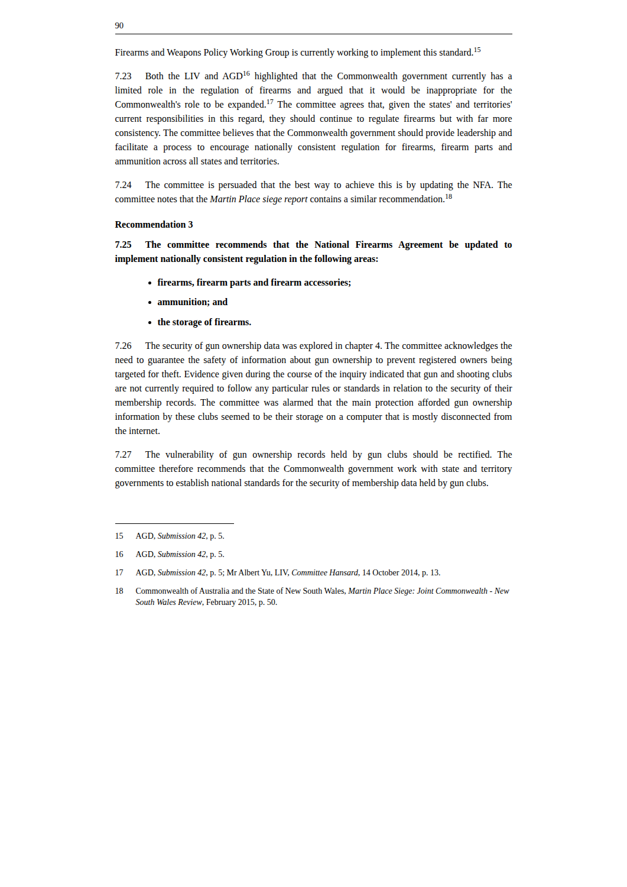90
Firearms and Weapons Policy Working Group is currently working to implement this standard.15
7.23 Both the LIV and AGD16 highlighted that the Commonwealth government currently has a limited role in the regulation of firearms and argued that it would be inappropriate for the Commonwealth's role to be expanded.17 The committee agrees that, given the states' and territories' current responsibilities in this regard, they should continue to regulate firearms but with far more consistency. The committee believes that the Commonwealth government should provide leadership and facilitate a process to encourage nationally consistent regulation for firearms, firearm parts and ammunition across all states and territories.
7.24 The committee is persuaded that the best way to achieve this is by updating the NFA. The committee notes that the Martin Place siege report contains a similar recommendation.18
Recommendation 3
7.25 The committee recommends that the National Firearms Agreement be updated to implement nationally consistent regulation in the following areas:
firearms, firearm parts and firearm accessories;
ammunition; and
the storage of firearms.
7.26 The security of gun ownership data was explored in chapter 4. The committee acknowledges the need to guarantee the safety of information about gun ownership to prevent registered owners being targeted for theft. Evidence given during the course of the inquiry indicated that gun and shooting clubs are not currently required to follow any particular rules or standards in relation to the security of their membership records. The committee was alarmed that the main protection afforded gun ownership information by these clubs seemed to be their storage on a computer that is mostly disconnected from the internet.
7.27 The vulnerability of gun ownership records held by gun clubs should be rectified. The committee therefore recommends that the Commonwealth government work with state and territory governments to establish national standards for the security of membership data held by gun clubs.
15 AGD, Submission 42, p. 5.
16 AGD, Submission 42, p. 5.
17 AGD, Submission 42, p. 5; Mr Albert Yu, LIV, Committee Hansard, 14 October 2014, p. 13.
18 Commonwealth of Australia and the State of New South Wales, Martin Place Siege: Joint Commonwealth - New South Wales Review, February 2015, p. 50.